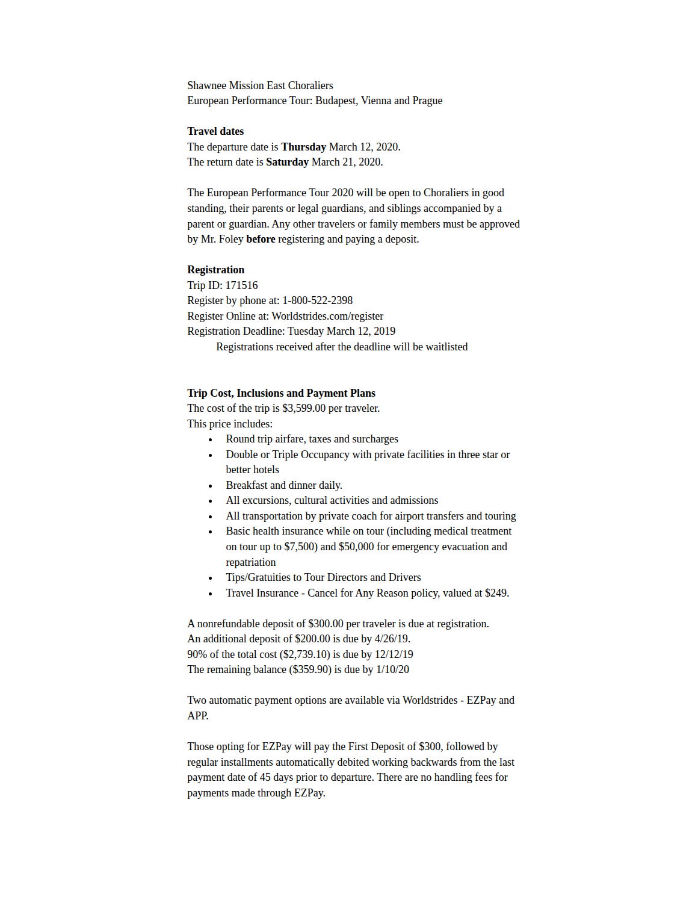Shawnee Mission East Choraliers
European Performance Tour: Budapest, Vienna and Prague
Travel dates
The departure date is Thursday March 12, 2020.
The return date is Saturday March 21, 2020.
The European Performance Tour 2020 will be open to Choraliers in good standing, their parents or legal guardians, and siblings accompanied by a parent or guardian. Any other travelers or family members must be approved by Mr. Foley before registering and paying a deposit.
Registration
Trip ID: 171516
Register by phone at: 1-800-522-2398
Register Online at: Worldstrides.com/register
Registration Deadline: Tuesday March 12, 2019
Registrations received after the deadline will be waitlisted
Trip Cost, Inclusions and Payment Plans
The cost of the trip is $3,599.00 per traveler.
This price includes:
Round trip airfare, taxes and surcharges
Double or Triple Occupancy with private facilities in three star or better hotels
Breakfast and dinner daily.
All excursions, cultural activities and admissions
All transportation by private coach for airport transfers and touring
Basic health insurance while on tour (including medical treatment on tour up to $7,500) and $50,000 for emergency evacuation and repatriation
Tips/Gratuities to Tour Directors and Drivers
Travel Insurance - Cancel for Any Reason policy, valued at $249.
A nonrefundable deposit of $300.00 per traveler is due at registration.
An additional deposit of $200.00 is due by 4/26/19.
90% of the total cost ($2,739.10) is due by 12/12/19
The remaining balance ($359.90) is due by 1/10/20
Two automatic payment options are available via Worldstrides - EZPay and APP.
Those opting for EZPay will pay the First Deposit of $300, followed by regular installments automatically debited working backwards from the last payment date of 45 days prior to departure. There are no handling fees for payments made through EZPay.